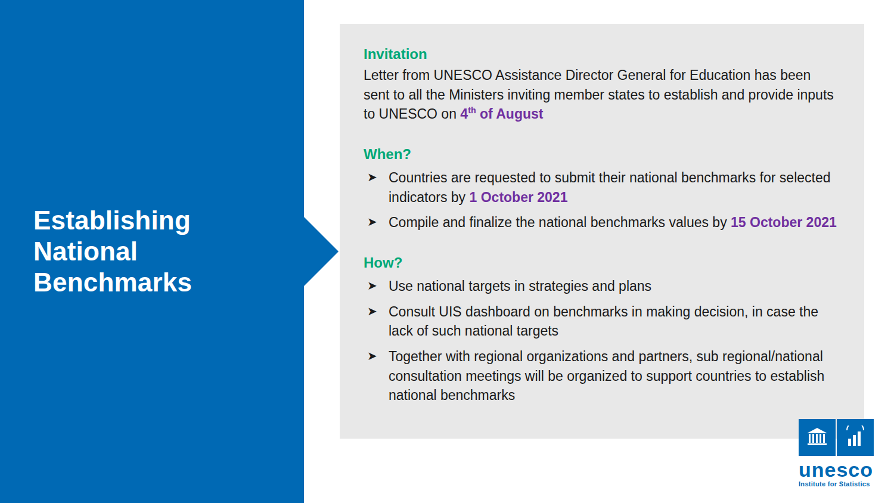Establishing
National
Benchmarks
Invitation
Letter from UNESCO Assistance Director General for Education has been sent to all the Ministers inviting member states to establish and provide inputs to UNESCO on 4th of August
When?
Countries are requested to submit their national benchmarks for selected indicators by 1 October 2021
Compile and finalize the national benchmarks values by 15 October 2021
How?
Use national targets in strategies and plans
Consult UIS dashboard on benchmarks in making decision, in case the lack of such national targets
Together with regional organizations and partners, sub regional/national consultation meetings will be organized to support countries to establish national benchmarks
unesco Institute for Statistics